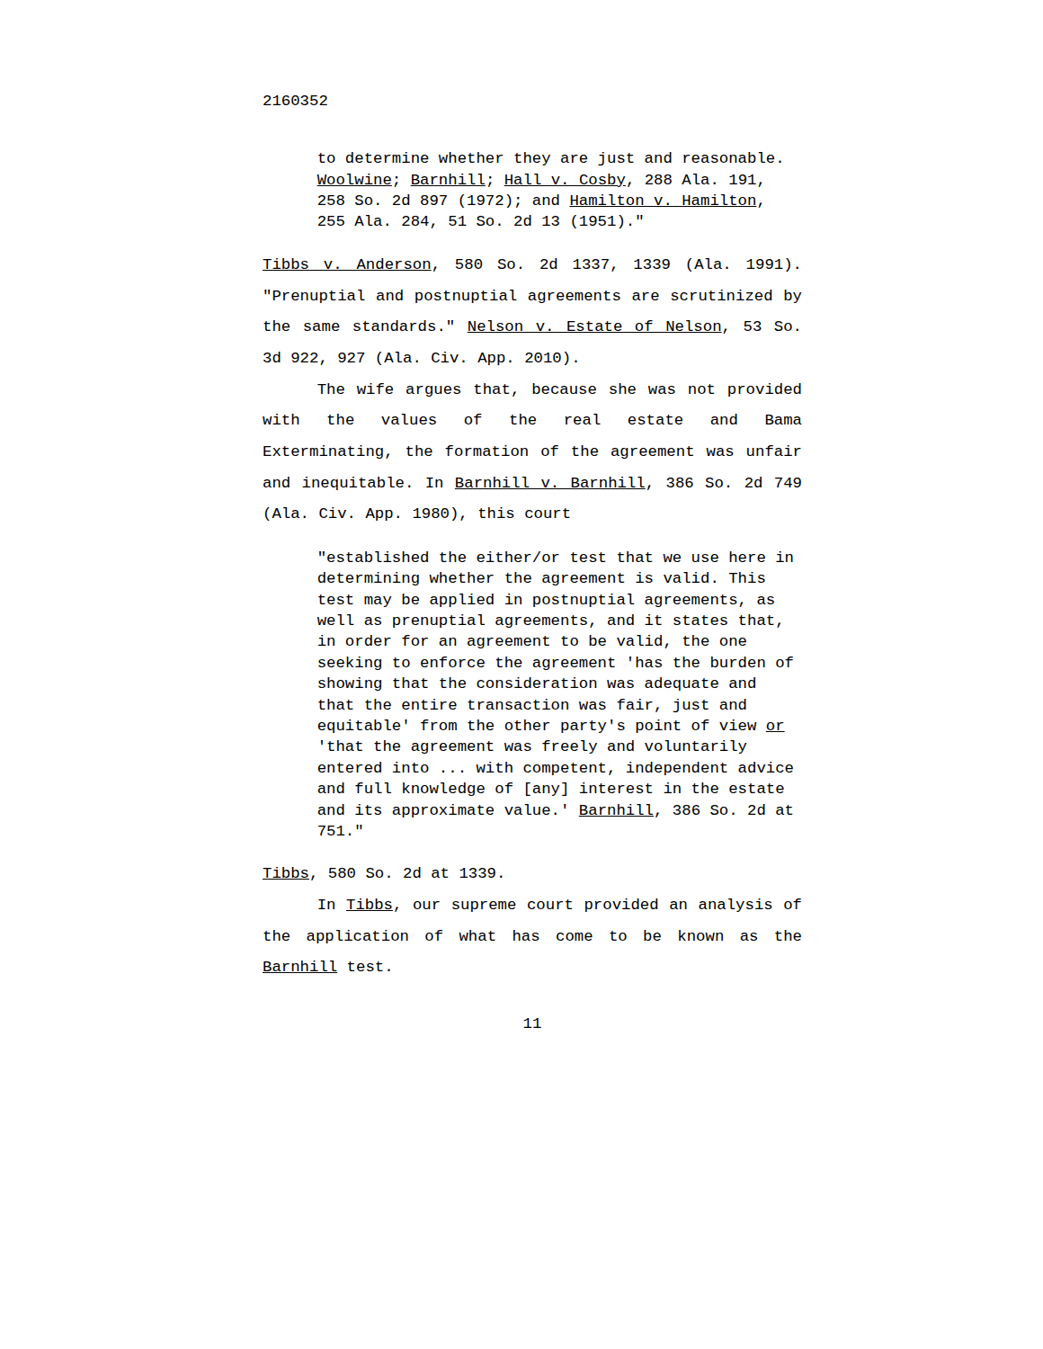2160352
to determine whether they are just and reasonable. Woolwine; Barnhill; Hall v. Cosby, 288 Ala. 191, 258 So. 2d 897 (1972); and Hamilton v. Hamilton, 255 Ala. 284, 51 So. 2d 13 (1951)."
Tibbs v. Anderson, 580 So. 2d 1337, 1339 (Ala. 1991). "Prenuptial and postnuptial agreements are scrutinized by the same standards." Nelson v. Estate of Nelson, 53 So. 3d 922, 927 (Ala. Civ. App. 2010).
The wife argues that, because she was not provided with the values of the real estate and Bama Exterminating, the formation of the agreement was unfair and inequitable. In Barnhill v. Barnhill, 386 So. 2d 749 (Ala. Civ. App. 1980), this court
"established the either/or test that we use here in determining whether the agreement is valid. This test may be applied in postnuptial agreements, as well as prenuptial agreements, and it states that, in order for an agreement to be valid, the one seeking to enforce the agreement 'has the burden of showing that the consideration was adequate and that the entire transaction was fair, just and equitable' from the other party's point of view or 'that the agreement was freely and voluntarily entered into ... with competent, independent advice and full knowledge of [any] interest in the estate and its approximate value.' Barnhill, 386 So. 2d at 751."
Tibbs, 580 So. 2d at 1339.
In Tibbs, our supreme court provided an analysis of the application of what has come to be known as the Barnhill test.
11